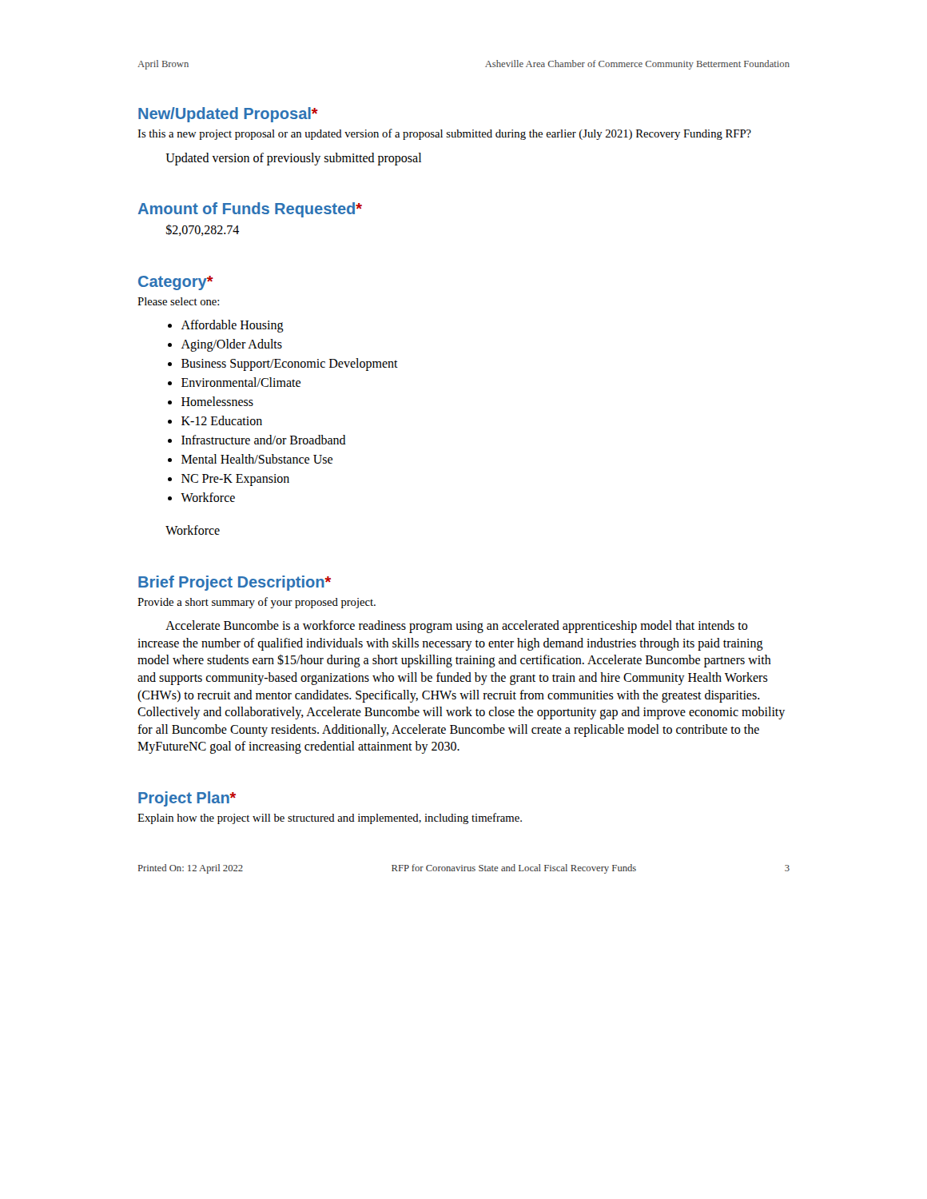April Brown
Asheville Area Chamber of Commerce Community Betterment Foundation
New/Updated Proposal*
Is this a new project proposal or an updated version of a proposal submitted during the earlier (July 2021) Recovery Funding RFP?
Updated version of previously submitted proposal
Amount of Funds Requested*
$2,070,282.74
Category*
Please select one:
Affordable Housing
Aging/Older Adults
Business Support/Economic Development
Environmental/Climate
Homelessness
K-12 Education
Infrastructure and/or Broadband
Mental Health/Substance Use
NC Pre-K Expansion
Workforce
Workforce
Brief Project Description*
Provide a short summary of your proposed project.
Accelerate Buncombe is a workforce readiness program using an accelerated apprenticeship model that intends to increase the number of qualified individuals with skills necessary to enter high demand industries through its paid training model where students earn $15/hour during a short upskilling training and certification. Accelerate Buncombe partners with and supports community-based organizations who will be funded by the grant to train and hire Community Health Workers (CHWs) to recruit and mentor candidates. Specifically, CHWs will recruit from communities with the greatest disparities. Collectively and collaboratively, Accelerate Buncombe will work to close the opportunity gap and improve economic mobility for all Buncombe County residents. Additionally, Accelerate Buncombe will create a replicable model to contribute to the MyFutureNC goal of increasing credential attainment by 2030.
Project Plan*
Explain how the project will be structured and implemented, including timeframe.
Printed On: 12 April 2022
RFP for Coronavirus State and Local Fiscal Recovery Funds
3